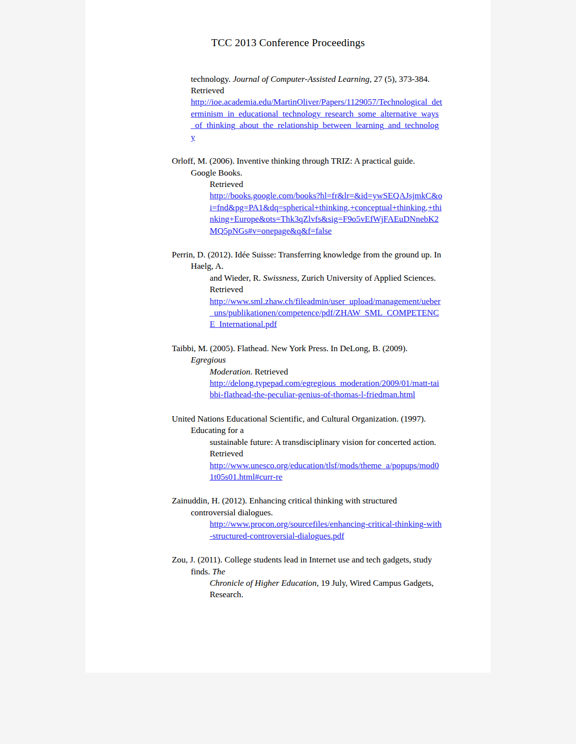TCC 2013 Conference Proceedings
technology. Journal of Computer-Assisted Learning, 27 (5), 373-384. Retrieved http://ioe.academia.edu/MartinOliver/Papers/1129057/Technological_determinism_in_educational_technology_research_some_alternative_ways_of_thinking_about_the_relationship_between_learning_and_technology
Orloff, M. (2006). Inventive thinking through TRIZ: A practical guide. Google Books. Retrieved http://books.google.com/books?hl=fr&lr=&id=ywSEQAJsjmkC&oi=fnd&pg=PA1&dq=spherical+thinking,+conceptual+thinking,+thinking+Europe&ots=Thk3qZlvfs&sig=F9o5vEfWjFAEuDNnebK2MQ5pNGs#v=onepage&q&f=false
Perrin, D. (2012). Idée Suisse: Transferring knowledge from the ground up. In Haelg, A. and Wieder, R. Swissness, Zurich University of Applied Sciences. Retrieved http://www.sml.zhaw.ch/fileadmin/user_upload/management/ueber_uns/publikationen/competence/pdf/ZHAW_SML_COMPETENCE_International.pdf
Taibbi, M. (2005). Flathead. New York Press. In DeLong, B. (2009). Egregious Moderation. Retrieved http://delong.typepad.com/egregious_moderation/2009/01/matt-taibbi-flathead-the-peculiar-genius-of-thomas-l-friedman.html
United Nations Educational Scientific, and Cultural Organization. (1997). Educating for a sustainable future: A transdisciplinary vision for concerted action. Retrieved http://www.unesco.org/education/tlsf/mods/theme_a/popups/mod01t05s01.html#curr-re
Zainuddin, H. (2012). Enhancing critical thinking with structured controversial dialogues. http://www.procon.org/sourcefiles/enhancing-critical-thinking-with-structured-controversial-dialogues.pdf
Zou, J. (2011). College students lead in Internet use and tech gadgets, study finds. The Chronicle of Higher Education, 19 July, Wired Campus Gadgets, Research.